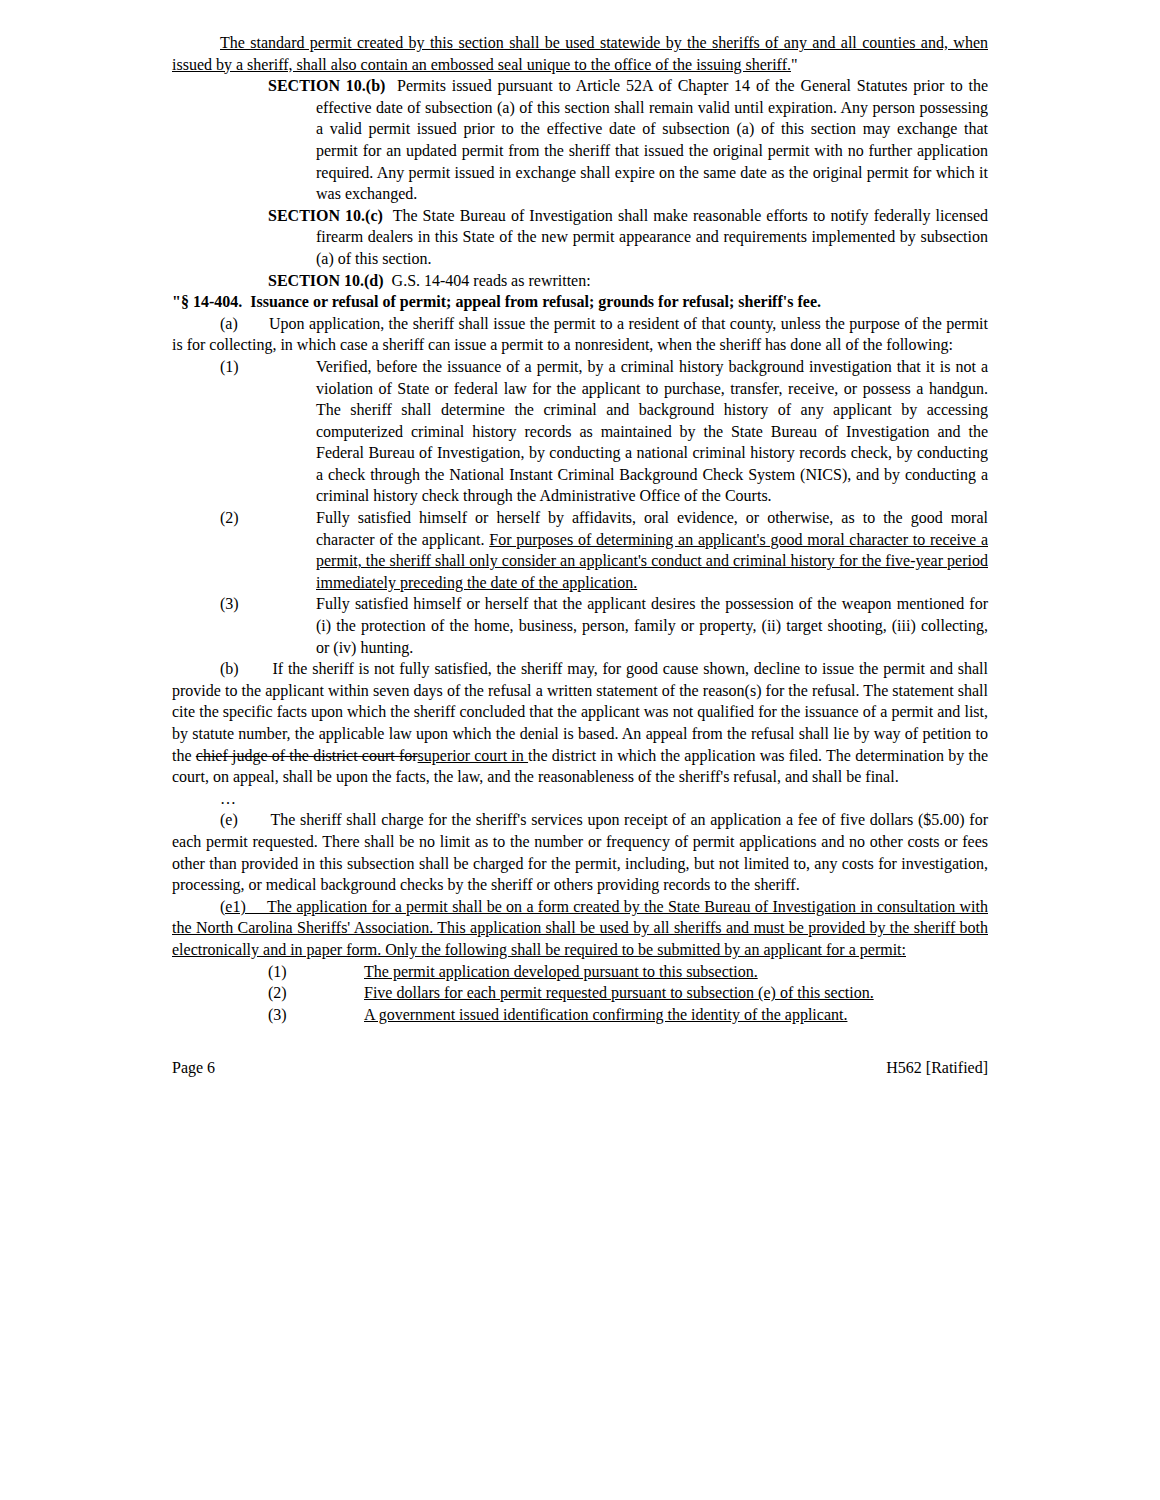The standard permit created by this section shall be used statewide by the sheriffs of any and all counties and, when issued by a sheriff, shall also contain an embossed seal unique to the office of the issuing sheriff."
SECTION 10.(b) Permits issued pursuant to Article 52A of Chapter 14 of the General Statutes prior to the effective date of subsection (a) of this section shall remain valid until expiration. Any person possessing a valid permit issued prior to the effective date of subsection (a) of this section may exchange that permit for an updated permit from the sheriff that issued the original permit with no further application required. Any permit issued in exchange shall expire on the same date as the original permit for which it was exchanged.
SECTION 10.(c) The State Bureau of Investigation shall make reasonable efforts to notify federally licensed firearm dealers in this State of the new permit appearance and requirements implemented by subsection (a) of this section.
SECTION 10.(d) G.S. 14-404 reads as rewritten:
"§ 14-404. Issuance or refusal of permit; appeal from refusal; grounds for refusal; sheriff's fee.
(a) Upon application, the sheriff shall issue the permit to a resident of that county, unless the purpose of the permit is for collecting, in which case a sheriff can issue a permit to a nonresident, when the sheriff has done all of the following:
(1) Verified, before the issuance of a permit, by a criminal history background investigation that it is not a violation of State or federal law for the applicant to purchase, transfer, receive, or possess a handgun. The sheriff shall determine the criminal and background history of any applicant by accessing computerized criminal history records as maintained by the State Bureau of Investigation and the Federal Bureau of Investigation, by conducting a national criminal history records check, by conducting a check through the National Instant Criminal Background Check System (NICS), and by conducting a criminal history check through the Administrative Office of the Courts.
(2) Fully satisfied himself or herself by affidavits, oral evidence, or otherwise, as to the good moral character of the applicant. For purposes of determining an applicant's good moral character to receive a permit, the sheriff shall only consider an applicant's conduct and criminal history for the five-year period immediately preceding the date of the application.
(3) Fully satisfied himself or herself that the applicant desires the possession of the weapon mentioned for (i) the protection of the home, business, person, family or property, (ii) target shooting, (iii) collecting, or (iv) hunting.
(b) If the sheriff is not fully satisfied, the sheriff may, for good cause shown, decline to issue the permit and shall provide to the applicant within seven days of the refusal a written statement of the reason(s) for the refusal. The statement shall cite the specific facts upon which the sheriff concluded that the applicant was not qualified for the issuance of a permit and list, by statute number, the applicable law upon which the denial is based. An appeal from the refusal shall lie by way of petition to the chief judge of the district court for superior court in the district in which the application was filed. The determination by the court, on appeal, shall be upon the facts, the law, and the reasonableness of the sheriff's refusal, and shall be final.
…
(e) The sheriff shall charge for the sheriff's services upon receipt of an application a fee of five dollars ($5.00) for each permit requested. There shall be no limit as to the number or frequency of permit applications and no other costs or fees other than provided in this subsection shall be charged for the permit, including, but not limited to, any costs for investigation, processing, or medical background checks by the sheriff or others providing records to the sheriff.
(e1) The application for a permit shall be on a form created by the State Bureau of Investigation in consultation with the North Carolina Sheriffs' Association. This application shall be used by all sheriffs and must be provided by the sheriff both electronically and in paper form. Only the following shall be required to be submitted by an applicant for a permit:
(1) The permit application developed pursuant to this subsection.
(2) Five dollars for each permit requested pursuant to subsection (e) of this section.
(3) A government issued identification confirming the identity of the applicant.
Page 6 H562 [Ratified]